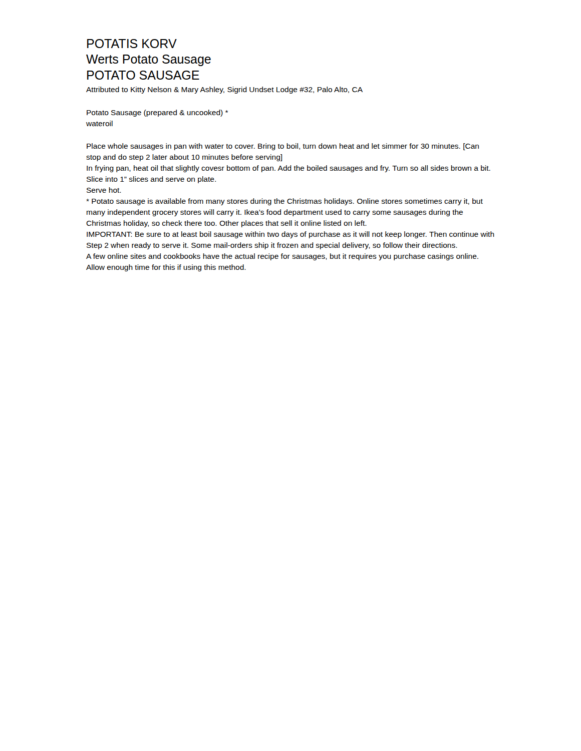POTATIS KORV
Werts Potato Sausage
POTATO SAUSAGE
Attributed to Kitty Nelson & Mary Ashley, Sigrid Undset Lodge #32, Palo Alto, CA
Potato Sausage (prepared & uncooked) *
wateroil
Place whole sausages in pan with water to cover. Bring to boil, turn down heat and let simmer for 30 minutes. [Can stop and do step 2 later about 10 minutes before serving]
In frying pan, heat oil that slightly covesr bottom of pan. Add the boiled sausages and fry. Turn so all sides brown a bit.
Slice into 1” slices and serve on plate.
Serve hot.
* Potato sausage is available from many stores during the Christmas holidays. Online stores sometimes carry it, but many independent grocery stores will carry it. Ikea’s food department used to carry some sausages during the Christmas holiday, so check there too. Other places that sell it online listed on left.
IMPORTANT: Be sure to at least boil sausage within two days of purchase as it will not keep longer. Then continue with Step 2 when ready to serve it. Some mail-orders ship it frozen and special delivery, so follow their directions.
A few online sites and cookbooks have the actual recipe for sausages, but it requires you purchase casings online. Allow enough time for this if using this method.